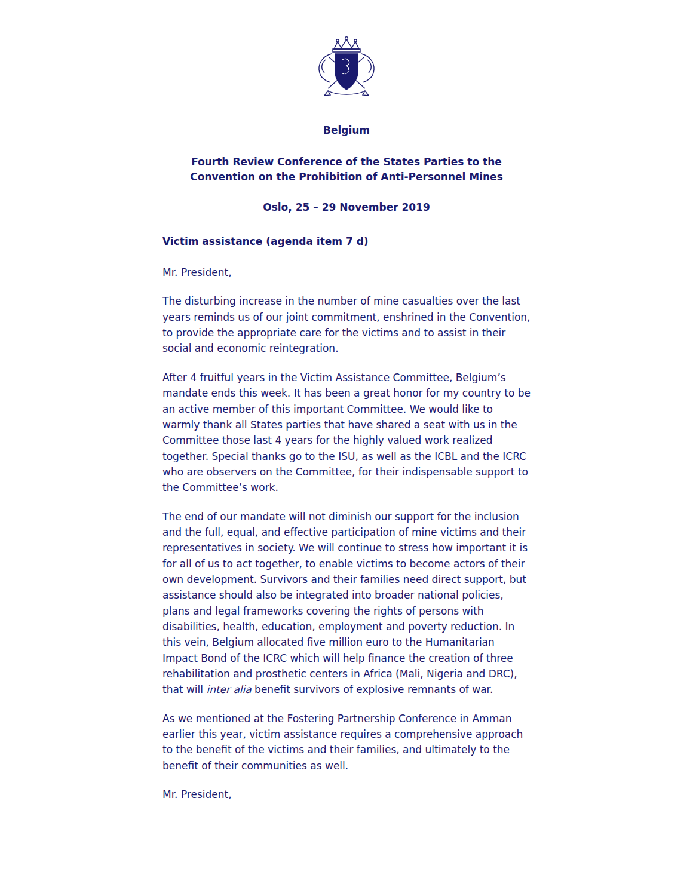Belgium
Fourth Review Conference of the States Parties to the Convention on the Prohibition of Anti-Personnel Mines
Oslo, 25 – 29 November 2019
Victim assistance (agenda item 7 d)
Mr. President,
The disturbing increase in the number of mine casualties over the last years reminds us of our joint commitment, enshrined in the Convention, to provide the appropriate care for the victims and to assist in their social and economic reintegration.
After 4 fruitful years in the Victim Assistance Committee, Belgium’s mandate ends this week. It has been a great honor for my country to be an active member of this important Committee. We would like to warmly thank all States parties that have shared a seat with us in the Committee those last 4 years for the highly valued work realized together. Special thanks go to the ISU, as well as the ICBL and the ICRC who are observers on the Committee, for their indispensable support to the Committee’s work.
The end of our mandate will not diminish our support for the inclusion and the full, equal, and effective participation of mine victims and their representatives in society. We will continue to stress how important it is for all of us to act together, to enable victims to become actors of their own development. Survivors and their families need direct support, but assistance should also be integrated into broader national policies, plans and legal frameworks covering the rights of persons with disabilities, health, education, employment and poverty reduction. In this vein, Belgium allocated five million euro to the Humanitarian Impact Bond of the ICRC which will help finance the creation of three rehabilitation and prosthetic centers in Africa (Mali, Nigeria and DRC), that will inter alia benefit survivors of explosive remnants of war.
As we mentioned at the Fostering Partnership Conference in Amman earlier this year, victim assistance requires a comprehensive approach to the benefit of the victims and their families, and ultimately to the benefit of their communities as well.
Mr. President,